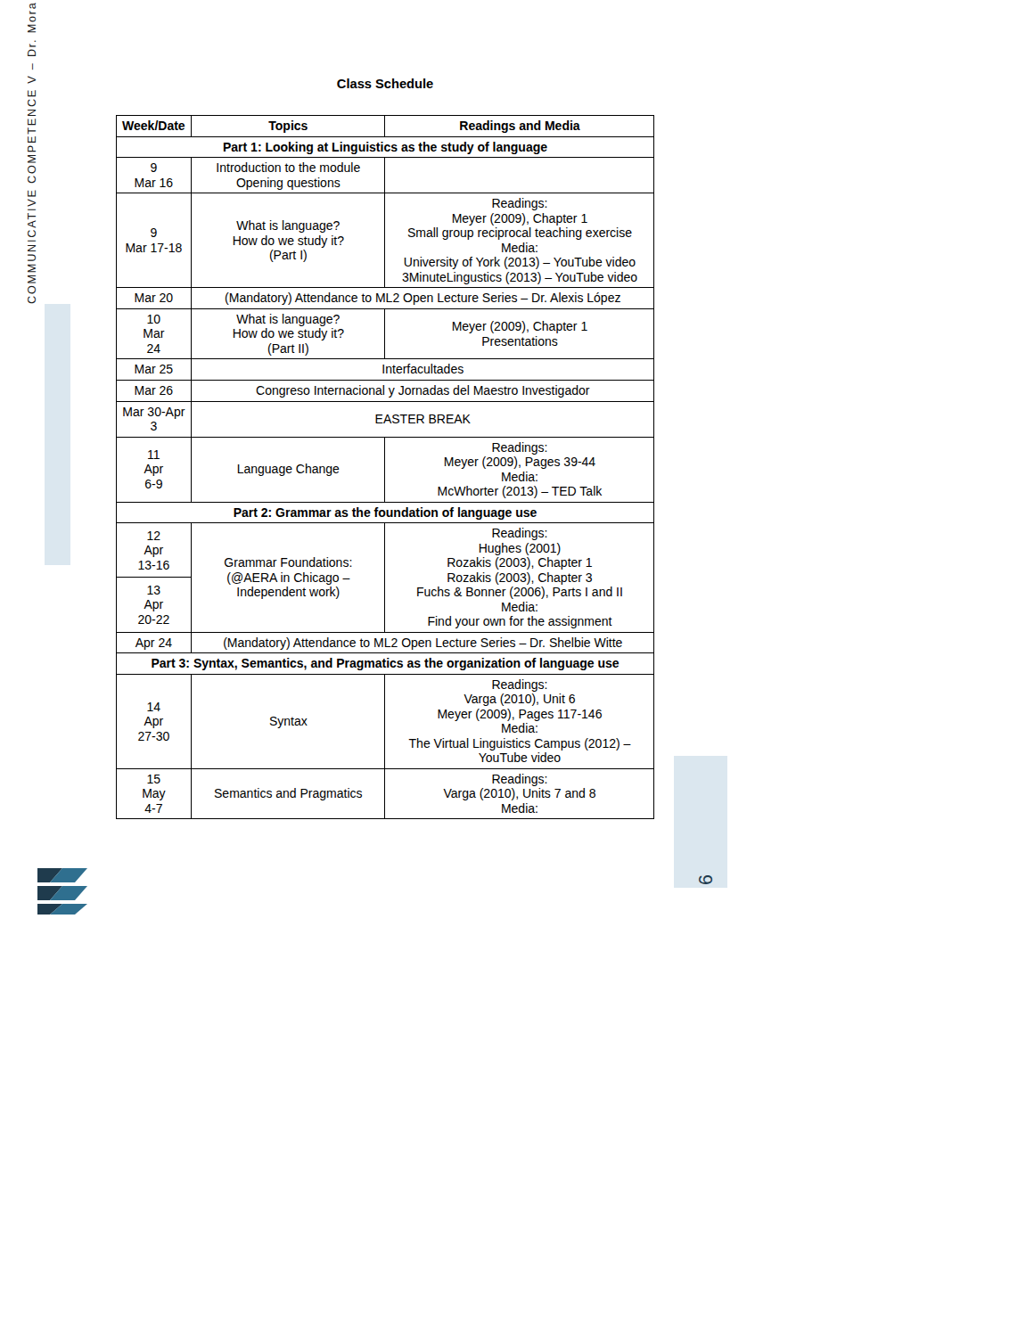COMMUNICATIVE COMPETENCE V – Dr. Mora – UPB201510
6
Class Schedule
| Week/Date | Topics | Readings and Media |
| --- | --- | --- |
| Part 1: Looking at Linguistics as the study of language |
| 9 Mar 16 | Introduction to the module Opening questions | |
| 9 Mar 17-18 | What is language? How do we study it? (Part I) | Readings: Meyer (2009), Chapter 1 Small group reciprocal teaching exercise Media: University of York (2013) – YouTube video 3MinuteLingustics (2013) – YouTube video |
| Mar 20 | (Mandatory) Attendance to ML2 Open Lecture Series – Dr. Alexis López |
| 10 Mar 24 | What is language? How do we study it? (Part II) | Meyer (2009), Chapter 1 Presentations |
| Mar 25 | Interfacultades |
| Mar 26 | Congreso Internacional y Jornadas del Maestro Investigador |
| Mar 30-Apr 3 | EASTER BREAK |
| 11 Apr 6-9 | Language Change | Readings: Meyer (2009), Pages 39-44 Media: McWhorter (2013) – TED Talk |
| Part 2: Grammar as the foundation of language use |
| 12 Apr 13-16 | Grammar Foundations: (@AERA in Chicago – Independent work) | Readings: Hughes (2001) Rozakis (2003), Chapter 1 Rozakis (2003), Chapter 3 Fuchs & Bonner (2006), Parts I and II Media: Find your own for the assignment |
| 13 Apr 20-22 |
| Apr 24 | (Mandatory) Attendance to ML2 Open Lecture Series – Dr. Shelbie Witte |
| Part 3: Syntax, Semantics, and Pragmatics as the organization of language use |
| 14 Apr 27-30 | Syntax | Readings: Varga (2010), Unit 6 Meyer (2009), Pages 117-146 Media: The Virtual Linguistics Campus (2012) – YouTube video |
| 15 May 4-7 | Semantics and Pragmatics | Readings: Varga (2010), Units 7 and 8 Media: |